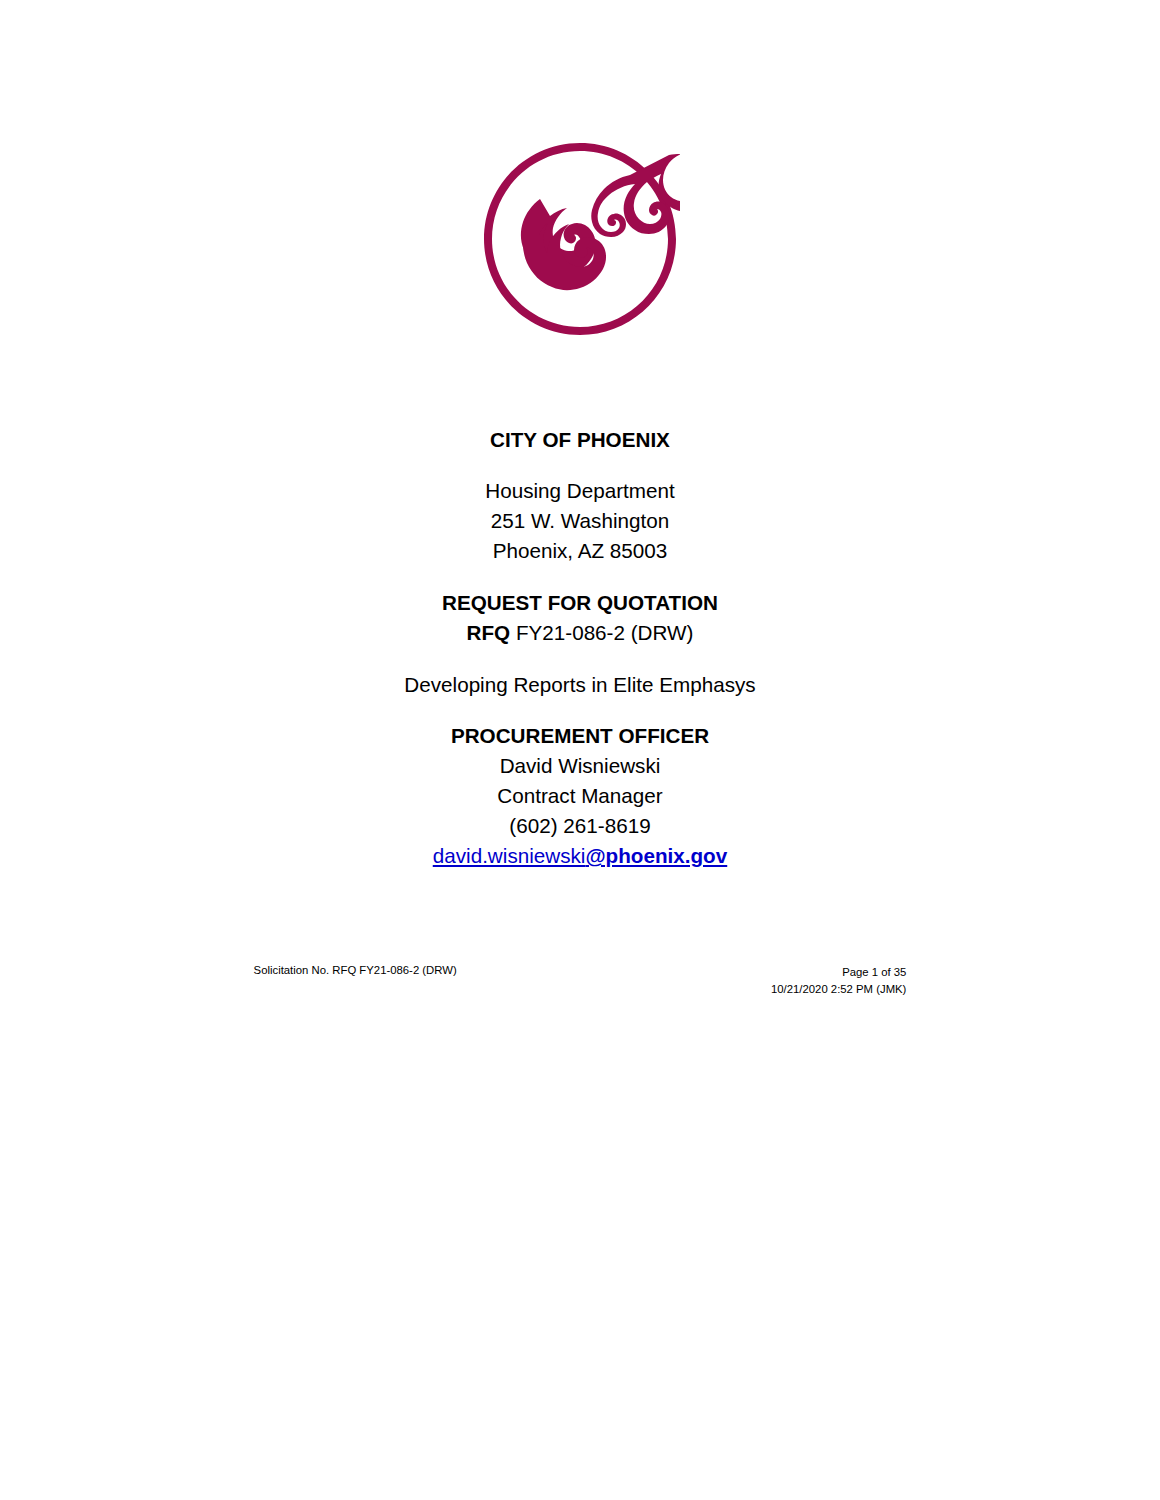CITY OF PHOENIX
Housing Department
251 W. Washington
Phoenix, AZ 85003
REQUEST FOR QUOTATION
RFQ FY21-086-2 (DRW)
Developing Reports in Elite Emphasys
PROCUREMENT OFFICER
David Wisniewski
Contract Manager
(602) 261-8619
david.wisniewski@phoenix.gov
Solicitation No. RFQ FY21-086-2 (DRW)
Page 1 of 35
10/21/2020 2:52 PM (JMK)